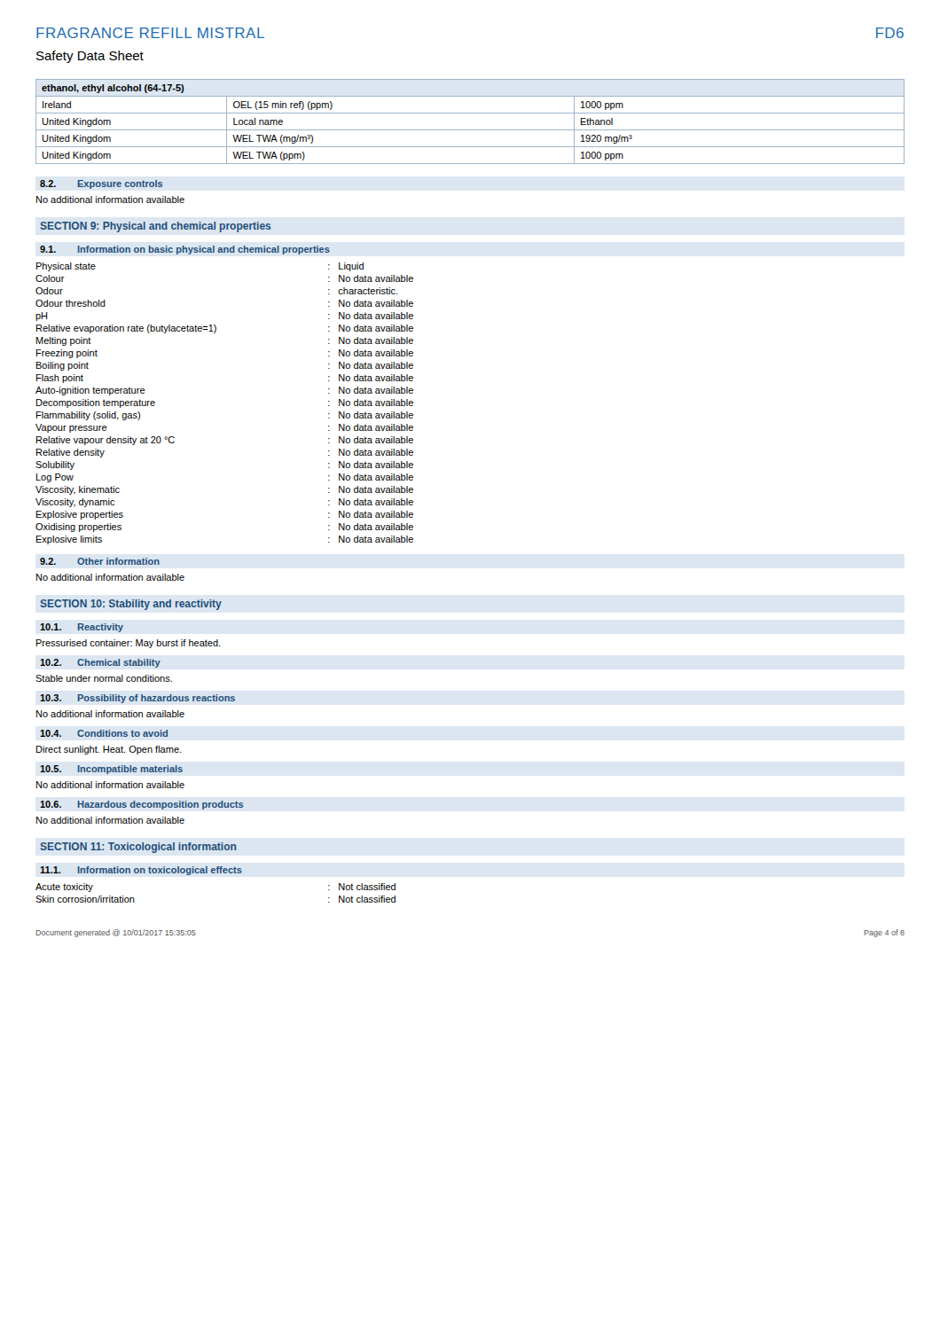FRAGRANCE REFILL MISTRAL FD6
Safety Data Sheet
| ethanol, ethyl alcohol (64-17-5) |
| Ireland | OEL (15 min ref) (ppm) | 1000 ppm |
| United Kingdom | Local name | Ethanol |
| United Kingdom | WEL TWA (mg/m³) | 1920 mg/m³ |
| United Kingdom | WEL TWA (ppm) | 1000 ppm |
8.2. Exposure controls
No additional information available
SECTION 9: Physical and chemical properties
9.1. Information on basic physical and chemical properties
| Physical state | : | Liquid |
| Colour | : | No data available |
| Odour | : | characteristic. |
| Odour threshold | : | No data available |
| pH | : | No data available |
| Relative evaporation rate (butylacetate=1) | : | No data available |
| Melting point | : | No data available |
| Freezing point | : | No data available |
| Boiling point | : | No data available |
| Flash point | : | No data available |
| Auto-ignition temperature | : | No data available |
| Decomposition temperature | : | No data available |
| Flammability (solid, gas) | : | No data available |
| Vapour pressure | : | No data available |
| Relative vapour density at 20 °C | : | No data available |
| Relative density | : | No data available |
| Solubility | : | No data available |
| Log Pow | : | No data available |
| Viscosity, kinematic | : | No data available |
| Viscosity, dynamic | : | No data available |
| Explosive properties | : | No data available |
| Oxidising properties | : | No data available |
| Explosive limits | : | No data available |
9.2. Other information
No additional information available
SECTION 10: Stability and reactivity
10.1. Reactivity
Pressurised container: May burst if heated.
10.2. Chemical stability
Stable under normal conditions.
10.3. Possibility of hazardous reactions
No additional information available
10.4. Conditions to avoid
Direct sunlight. Heat. Open flame.
10.5. Incompatible materials
No additional information available
10.6. Hazardous decomposition products
No additional information available
SECTION 11: Toxicological information
11.1. Information on toxicological effects
| Acute toxicity | : | Not classified |
| Skin corrosion/irritation | : | Not classified |
Document generated @ 10/01/2017 15:35:05 Page 4 of 8